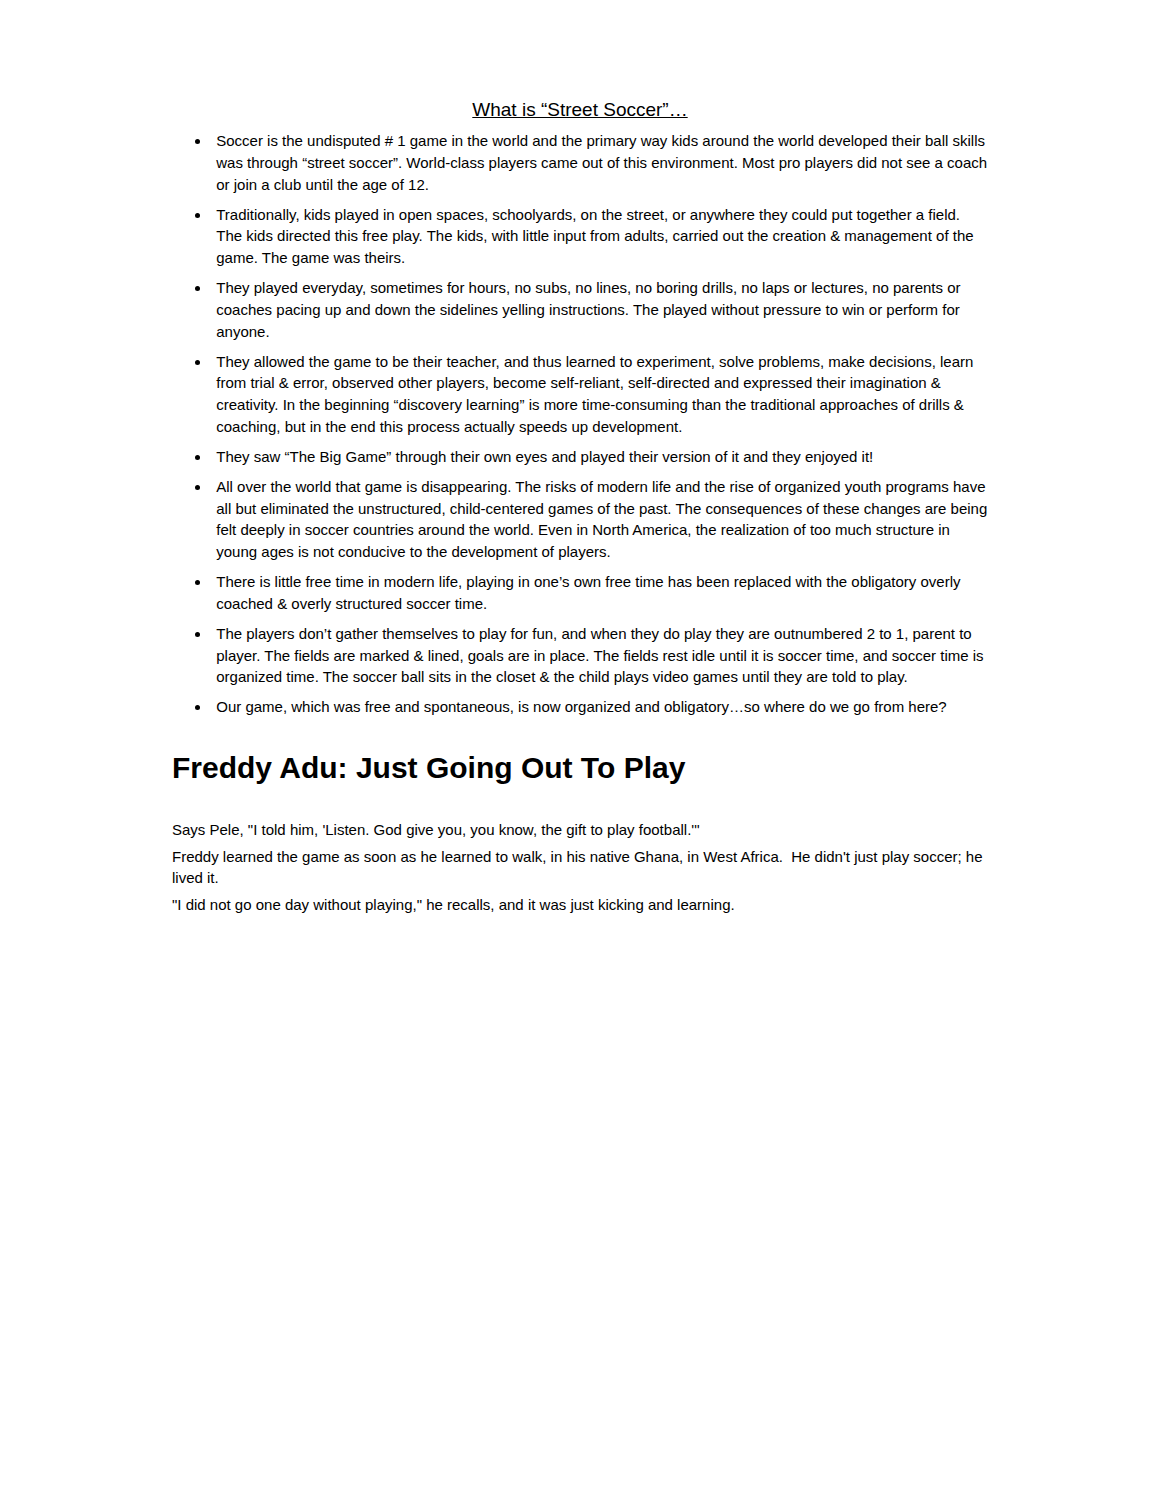What is “Street Soccer”…
Soccer is the undisputed # 1 game in the world and the primary way kids around the world developed their ball skills was through “street soccer”. World-class players came out of this environment. Most pro players did not see a coach or join a club until the age of 12.
Traditionally, kids played in open spaces, schoolyards, on the street, or anywhere they could put together a field. The kids directed this free play. The kids, with little input from adults, carried out the creation & management of the game. The game was theirs.
They played everyday, sometimes for hours, no subs, no lines, no boring drills, no laps or lectures, no parents or coaches pacing up and down the sidelines yelling instructions. The played without pressure to win or perform for anyone.
They allowed the game to be their teacher, and thus learned to experiment, solve problems, make decisions, learn from trial & error, observed other players, become self-reliant, self-directed and expressed their imagination & creativity. In the beginning “discovery learning” is more time-consuming than the traditional approaches of drills & coaching, but in the end this process actually speeds up development.
They saw “The Big Game” through their own eyes and played their version of it and they enjoyed it!
All over the world that game is disappearing. The risks of modern life and the rise of organized youth programs have all but eliminated the unstructured, child-centered games of the past. The consequences of these changes are being felt deeply in soccer countries around the world. Even in North America, the realization of too much structure in young ages is not conducive to the development of players.
There is little free time in modern life, playing in one’s own free time has been replaced with the obligatory overly coached & overly structured soccer time.
The players don’t gather themselves to play for fun, and when they do play they are outnumbered 2 to 1, parent to player. The fields are marked & lined, goals are in place. The fields rest idle until it is soccer time, and soccer time is organized time. The soccer ball sits in the closet & the child plays video games until they are told to play.
Our game, which was free and spontaneous, is now organized and obligatory…so where do we go from here?
Freddy Adu: Just Going Out To Play
Says Pele, "I told him, 'Listen. God give you, you know, the gift to play football.'"
Freddy learned the game as soon as he learned to walk, in his native Ghana, in West Africa. He didn't just play soccer; he lived it.
"I did not go one day without playing," he recalls, and it was just kicking and learning.